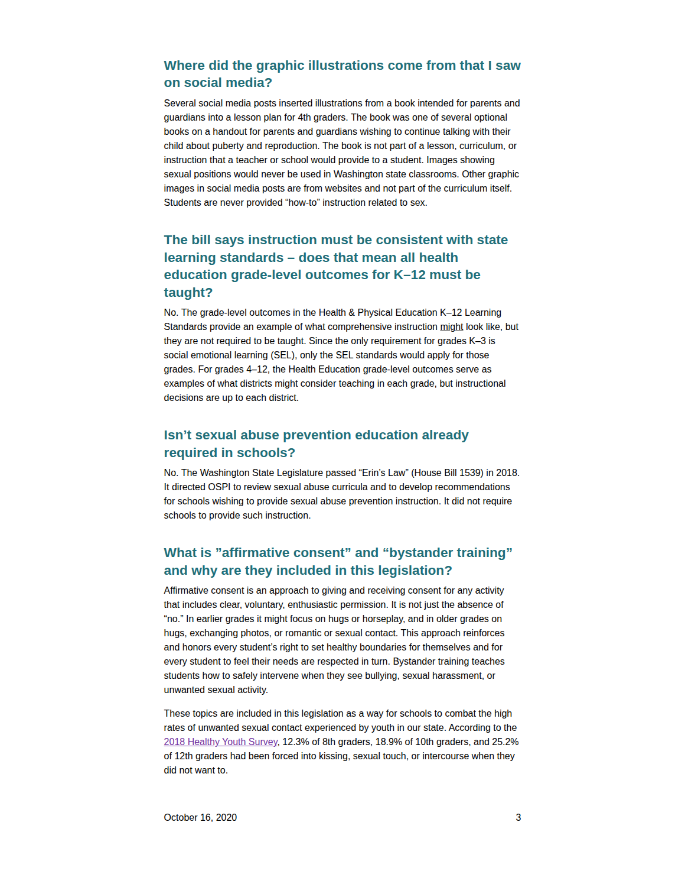Where did the graphic illustrations come from that I saw on social media?
Several social media posts inserted illustrations from a book intended for parents and guardians into a lesson plan for 4th graders. The book was one of several optional books on a handout for parents and guardians wishing to continue talking with their child about puberty and reproduction. The book is not part of a lesson, curriculum, or instruction that a teacher or school would provide to a student. Images showing sexual positions would never be used in Washington state classrooms. Other graphic images in social media posts are from websites and not part of the curriculum itself. Students are never provided “how-to” instruction related to sex.
The bill says instruction must be consistent with state learning standards – does that mean all health education grade-level outcomes for K–12 must be taught?
No. The grade-level outcomes in the Health & Physical Education K–12 Learning Standards provide an example of what comprehensive instruction might look like, but they are not required to be taught. Since the only requirement for grades K–3 is social emotional learning (SEL), only the SEL standards would apply for those grades. For grades 4–12, the Health Education grade-level outcomes serve as examples of what districts might consider teaching in each grade, but instructional decisions are up to each district.
Isn’t sexual abuse prevention education already required in schools?
No. The Washington State Legislature passed “Erin’s Law” (House Bill 1539) in 2018. It directed OSPI to review sexual abuse curricula and to develop recommendations for schools wishing to provide sexual abuse prevention instruction. It did not require schools to provide such instruction.
What is ”affirmative consent” and “bystander training” and why are they included in this legislation?
Affirmative consent is an approach to giving and receiving consent for any activity that includes clear, voluntary, enthusiastic permission. It is not just the absence of “no.” In earlier grades it might focus on hugs or horseplay, and in older grades on hugs, exchanging photos, or romantic or sexual contact. This approach reinforces and honors every student’s right to set healthy boundaries for themselves and for every student to feel their needs are respected in turn. Bystander training teaches students how to safely intervene when they see bullying, sexual harassment, or unwanted sexual activity.
These topics are included in this legislation as a way for schools to combat the high rates of unwanted sexual contact experienced by youth in our state. According to the 2018 Healthy Youth Survey, 12.3% of 8th graders, 18.9% of 10th graders, and 25.2% of 12th graders had been forced into kissing, sexual touch, or intercourse when they did not want to.
October 16, 2020
3